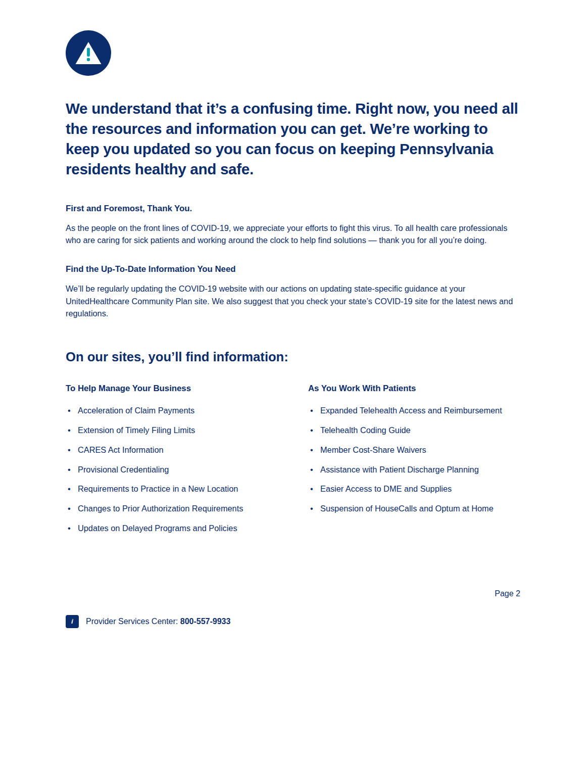We understand that it’s a confusing time. Right now, you need all the resources and information you can get. We’re working to keep you updated so you can focus on keeping Pennsylvania residents healthy and safe.
First and Foremost, Thank You.
As the people on the front lines of COVID-19, we appreciate your efforts to fight this virus. To all health care professionals who are caring for sick patients and working around the clock to help find solutions — thank you for all you’re doing.
Find the Up-To-Date Information You Need
We’ll be regularly updating the COVID-19 website with our actions on updating state-specific guidance at your UnitedHealthcare Community Plan site. We also suggest that you check your state’s COVID-19 site for the latest news and regulations.
On our sites, you’ll find information:
To Help Manage Your Business
Acceleration of Claim Payments
Extension of Timely Filing Limits
CARES Act Information
Provisional Credentialing
Requirements to Practice in a New Location
Changes to Prior Authorization Requirements
Updates on Delayed Programs and Policies
As You Work With Patients
Expanded Telehealth Access and Reimbursement
Telehealth Coding Guide
Member Cost-Share Waivers
Assistance with Patient Discharge Planning
Easier Access to DME and Supplies
Suspension of HouseCalls and Optum at Home
Page 2
i Provider Services Center: 800-557-9933